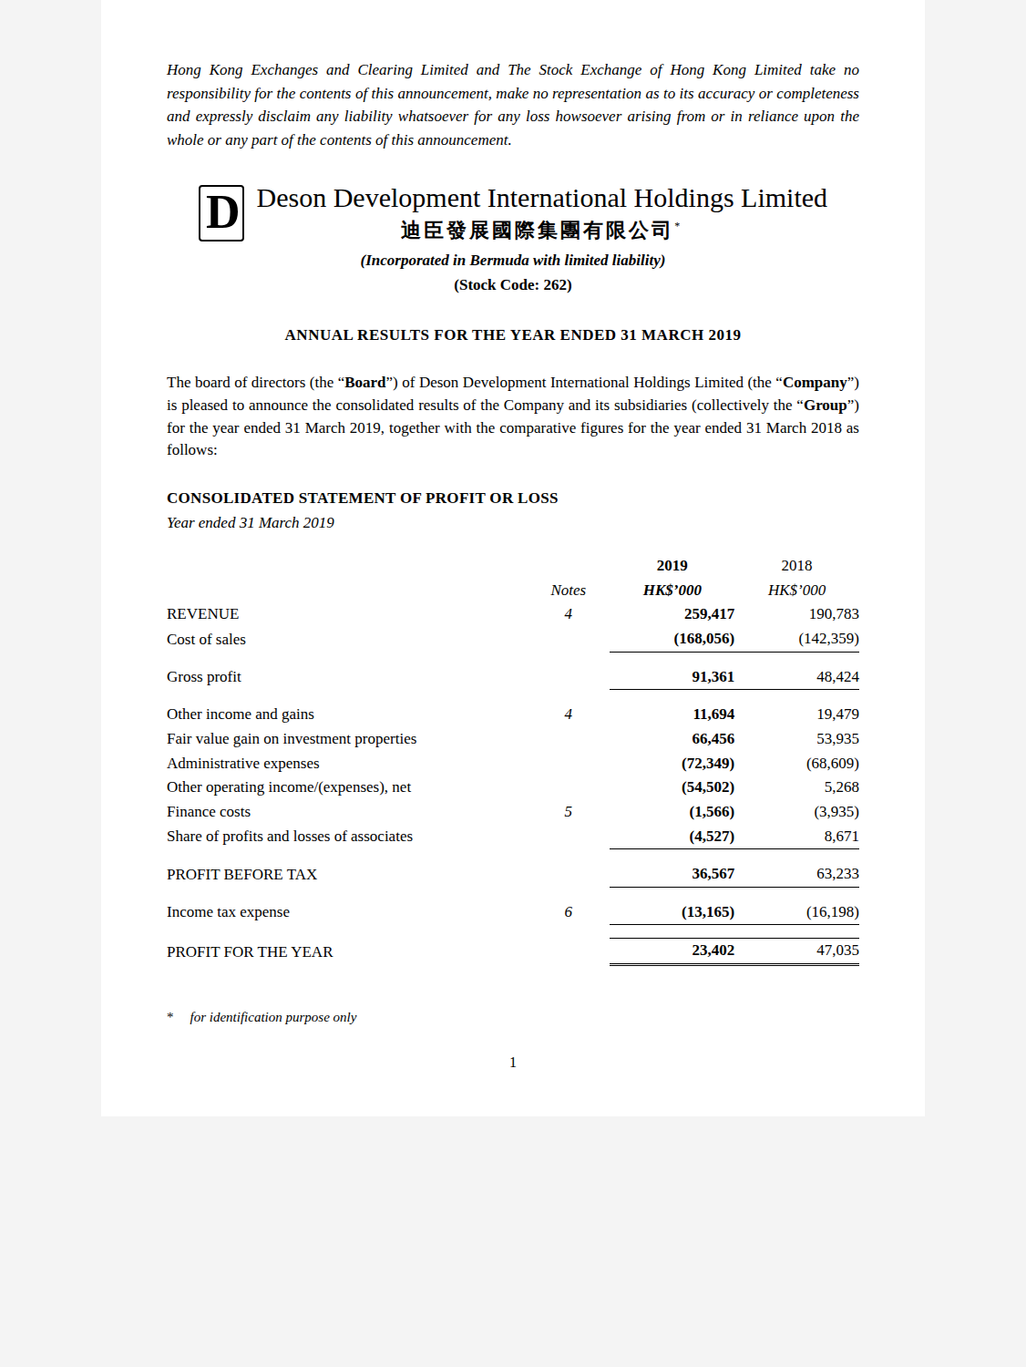Hong Kong Exchanges and Clearing Limited and The Stock Exchange of Hong Kong Limited take no responsibility for the contents of this announcement, make no representation as to its accuracy or completeness and expressly disclaim any liability whatsoever for any loss howsoever arising from or in reliance upon the whole or any part of the contents of this announcement.
D
Deson Development International Holdings Limited
迪臣發展國際集團有限公司*
(Incorporated in Bermuda with limited liability)
(Stock Code: 262)
ANNUAL RESULTS FOR THE YEAR ENDED 31 MARCH 2019
The board of directors (the “Board”) of Deson Development International Holdings Limited (the “Company”) is pleased to announce the consolidated results of the Company and its subsidiaries (collectively the “Group”) for the year ended 31 March 2019, together with the comparative figures for the year ended 31 March 2018 as follows:
CONSOLIDATED STATEMENT OF PROFIT OR LOSS
Year ended 31 March 2019
| | | 2019 | 2018 |
| --- | --- | --- | --- |
| | Notes | HK$’000 | HK$’000 |
| REVENUE | 4 | 259,417 | 190,783 |
| Cost of sales | | (168,056) | (142,359) |
| Gross profit | | 91,361 | 48,424 |
| Other income and gains | 4 | 11,694 | 19,479 |
| Fair value gain on investment properties | | 66,456 | 53,935 |
| Administrative expenses | | (72,349) | (68,609) |
| Other operating income/(expenses), net | | (54,502) | 5,268 |
| Finance costs | 5 | (1,566) | (3,935) |
| Share of profits and losses of associates | | (4,527) | 8,671 |
| PROFIT BEFORE TAX | | 36,567 | 63,233 |
| Income tax expense | 6 | (13,165) | (16,198) |
| PROFIT FOR THE YEAR | | 23,402 | 47,035 |
*for identification purpose only
1